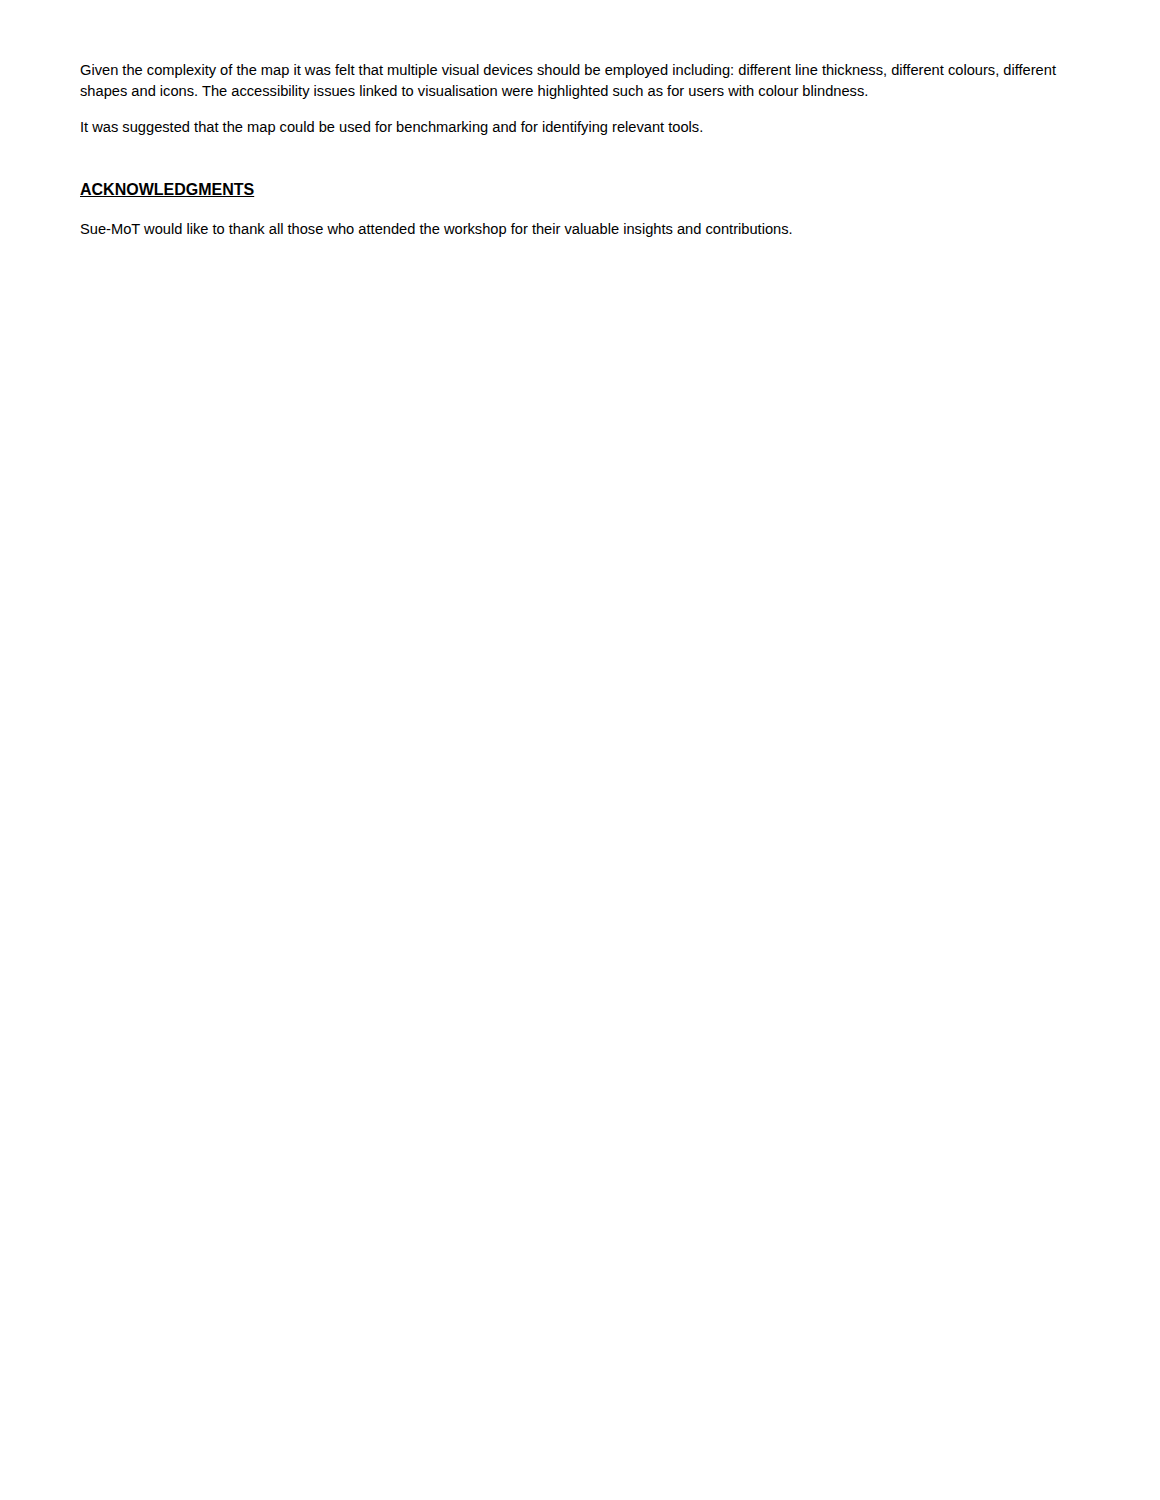Given the complexity of the map it was felt that multiple visual devices should be employed including: different line thickness, different colours, different shapes and icons. The accessibility issues linked to visualisation were highlighted such as for users with colour blindness.
It was suggested that the map could be used for benchmarking and for identifying relevant tools.
ACKNOWLEDGMENTS
Sue-MoT would like to thank all those who attended the workshop for their valuable insights and contributions.